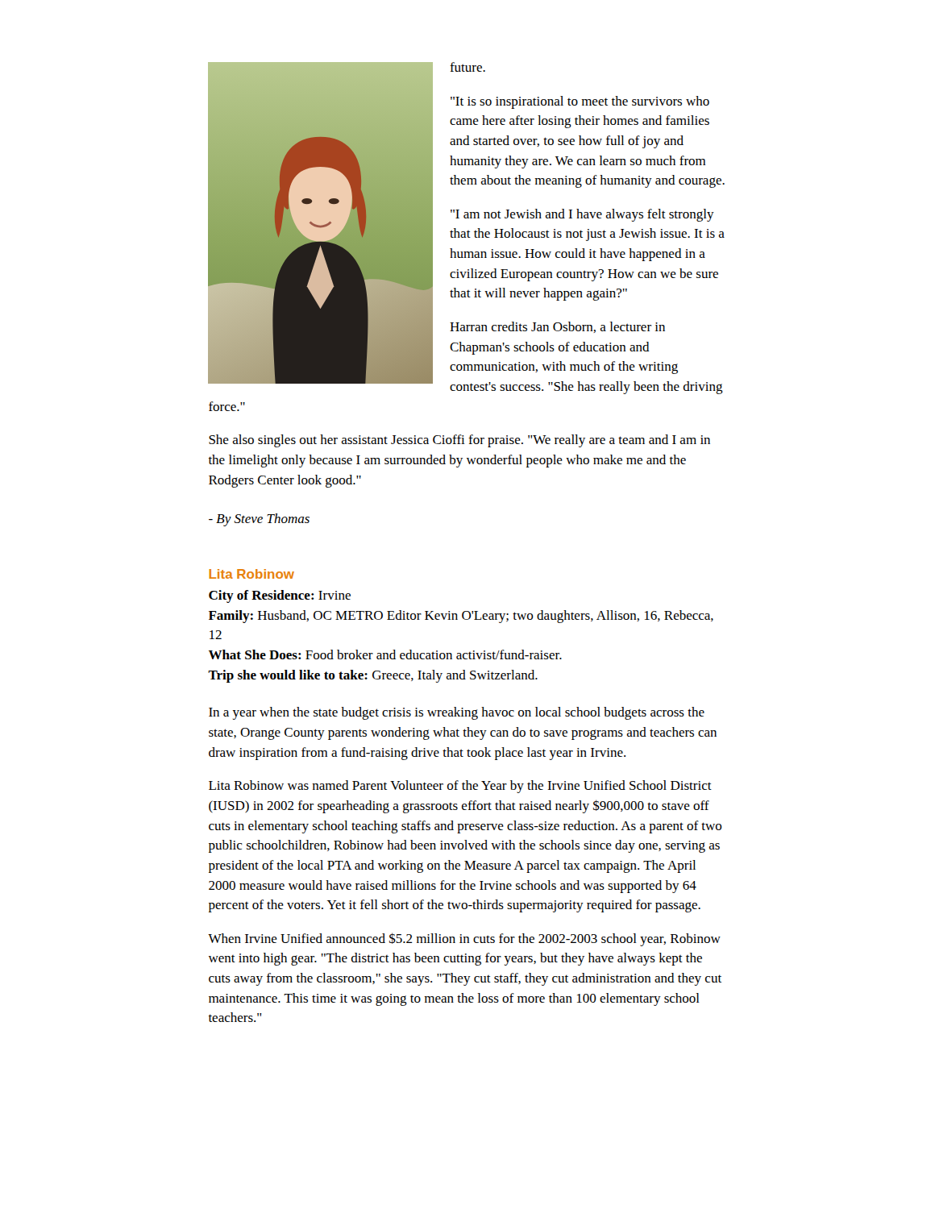future.
"It is so inspirational to meet the survivors who came here after losing their homes and families and started over, to see how full of joy and humanity they are. We can learn so much from them about the meaning of humanity and courage.
"I am not Jewish and I have always felt strongly that the Holocaust is not just a Jewish issue. It is a human issue. How could it have happened in a civilized European country? How can we be sure that it will never happen again?"
Harran credits Jan Osborn, a lecturer in Chapman's schools of education and communication, with much of the writing contest's success. "She has really been the driving force."
She also singles out her assistant Jessica Cioffi for praise. "We really are a team and I am in the limelight only because I am surrounded by wonderful people who make me and the Rodgers Center look good."
- By Steve Thomas
Lita Robinow
City of Residence: Irvine
Family: Husband, OC METRO Editor Kevin O'Leary; two daughters, Allison, 16, Rebecca, 12
What She Does: Food broker and education activist/fund-raiser.
Trip she would like to take: Greece, Italy and Switzerland.
In a year when the state budget crisis is wreaking havoc on local school budgets across the state, Orange County parents wondering what they can do to save programs and teachers can draw inspiration from a fund-raising drive that took place last year in Irvine.
Lita Robinow was named Parent Volunteer of the Year by the Irvine Unified School District (IUSD) in 2002 for spearheading a grassroots effort that raised nearly $900,000 to stave off cuts in elementary school teaching staffs and preserve class-size reduction. As a parent of two public schoolchildren, Robinow had been involved with the schools since day one, serving as president of the local PTA and working on the Measure A parcel tax campaign. The April 2000 measure would have raised millions for the Irvine schools and was supported by 64 percent of the voters. Yet it fell short of the two-thirds supermajority required for passage.
When Irvine Unified announced $5.2 million in cuts for the 2002-2003 school year, Robinow went into high gear. "The district has been cutting for years, but they have always kept the cuts away from the classroom," she says. "They cut staff, they cut administration and they cut maintenance. This time it was going to mean the loss of more than 100 elementary school teachers."